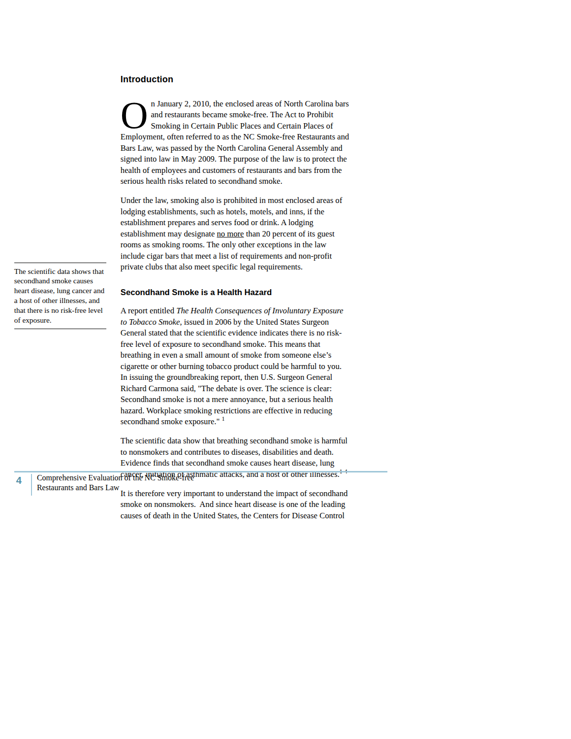Introduction
On January 2, 2010, the enclosed areas of North Carolina bars and restaurants became smoke-free. The Act to Prohibit Smoking in Certain Public Places and Certain Places of Employment, often referred to as the NC Smoke-free Restaurants and Bars Law, was passed by the North Carolina General Assembly and signed into law in May 2009. The purpose of the law is to protect the health of employees and customers of restaurants and bars from the serious health risks related to secondhand smoke.
Under the law, smoking also is prohibited in most enclosed areas of lodging establishments, such as hotels, motels, and inns, if the establishment prepares and serves food or drink. A lodging establishment may designate no more than 20 percent of its guest rooms as smoking rooms. The only other exceptions in the law include cigar bars that meet a list of requirements and non-profit private clubs that also meet specific legal requirements.
Secondhand Smoke is a Health Hazard
A report entitled The Health Consequences of Involuntary Exposure to Tobacco Smoke, issued in 2006 by the United States Surgeon General stated that the scientific evidence indicates there is no risk-free level of exposure to secondhand smoke. This means that breathing in even a small amount of smoke from someone else’s cigarette or other burning tobacco product could be harmful to you. In issuing the groundbreaking report, then U.S. Surgeon General Richard Carmona said, "The debate is over. The science is clear: Secondhand smoke is not a mere annoyance, but a serious health hazard. Workplace smoking restrictions are effective in reducing secondhand smoke exposure." 1
The scientific data show that breathing secondhand smoke is harmful to nonsmokers and contributes to diseases, disabilities and death. Evidence finds that secondhand smoke causes heart disease, lung cancer, initiation of asthmatic attacks, and a host of other illnesses.1-4
It is therefore very important to understand the impact of secondhand smoke on nonsmokers. And since heart disease is one of the leading causes of death in the United States, the Centers for Disease Control and Prevention (CDC) asked the Institute of Medicine to assess the relationship between secondhand smoke and its effects on the heart. In
The scientific data shows that secondhand smoke causes heart disease, lung cancer and a host of other illnesses, and that there is no risk-free level of exposure.
4
Comprehensive Evaluation of the NC Smoke-free
Restaurants and Bars Law